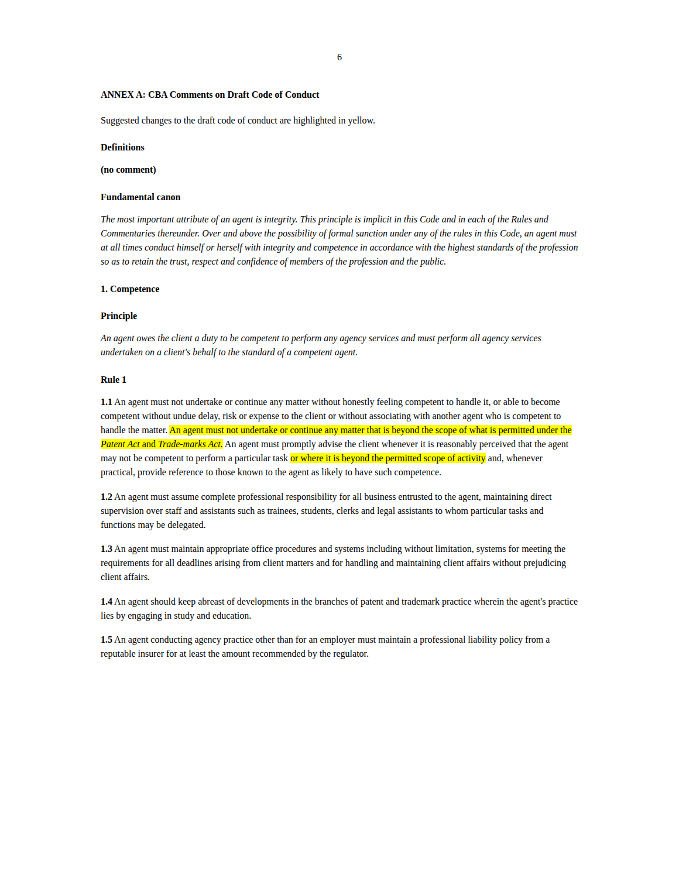6
ANNEX A: CBA Comments on Draft Code of Conduct
Suggested changes to the draft code of conduct are highlighted in yellow.
Definitions
(no comment)
Fundamental canon
The most important attribute of an agent is integrity. This principle is implicit in this Code and in each of the Rules and Commentaries thereunder. Over and above the possibility of formal sanction under any of the rules in this Code, an agent must at all times conduct himself or herself with integrity and competence in accordance with the highest standards of the profession so as to retain the trust, respect and confidence of members of the profession and the public.
1. Competence
Principle
An agent owes the client a duty to be competent to perform any agency services and must perform all agency services undertaken on a client's behalf to the standard of a competent agent.
Rule 1
1.1 An agent must not undertake or continue any matter without honestly feeling competent to handle it, or able to become competent without undue delay, risk or expense to the client or without associating with another agent who is competent to handle the matter. An agent must not undertake or continue any matter that is beyond the scope of what is permitted under the Patent Act and Trade-marks Act. An agent must promptly advise the client whenever it is reasonably perceived that the agent may not be competent to perform a particular task or where it is beyond the permitted scope of activity and, whenever practical, provide reference to those known to the agent as likely to have such competence.
1.2 An agent must assume complete professional responsibility for all business entrusted to the agent, maintaining direct supervision over staff and assistants such as trainees, students, clerks and legal assistants to whom particular tasks and functions may be delegated.
1.3 An agent must maintain appropriate office procedures and systems including without limitation, systems for meeting the requirements for all deadlines arising from client matters and for handling and maintaining client affairs without prejudicing client affairs.
1.4 An agent should keep abreast of developments in the branches of patent and trademark practice wherein the agent's practice lies by engaging in study and education.
1.5 An agent conducting agency practice other than for an employer must maintain a professional liability policy from a reputable insurer for at least the amount recommended by the regulator.